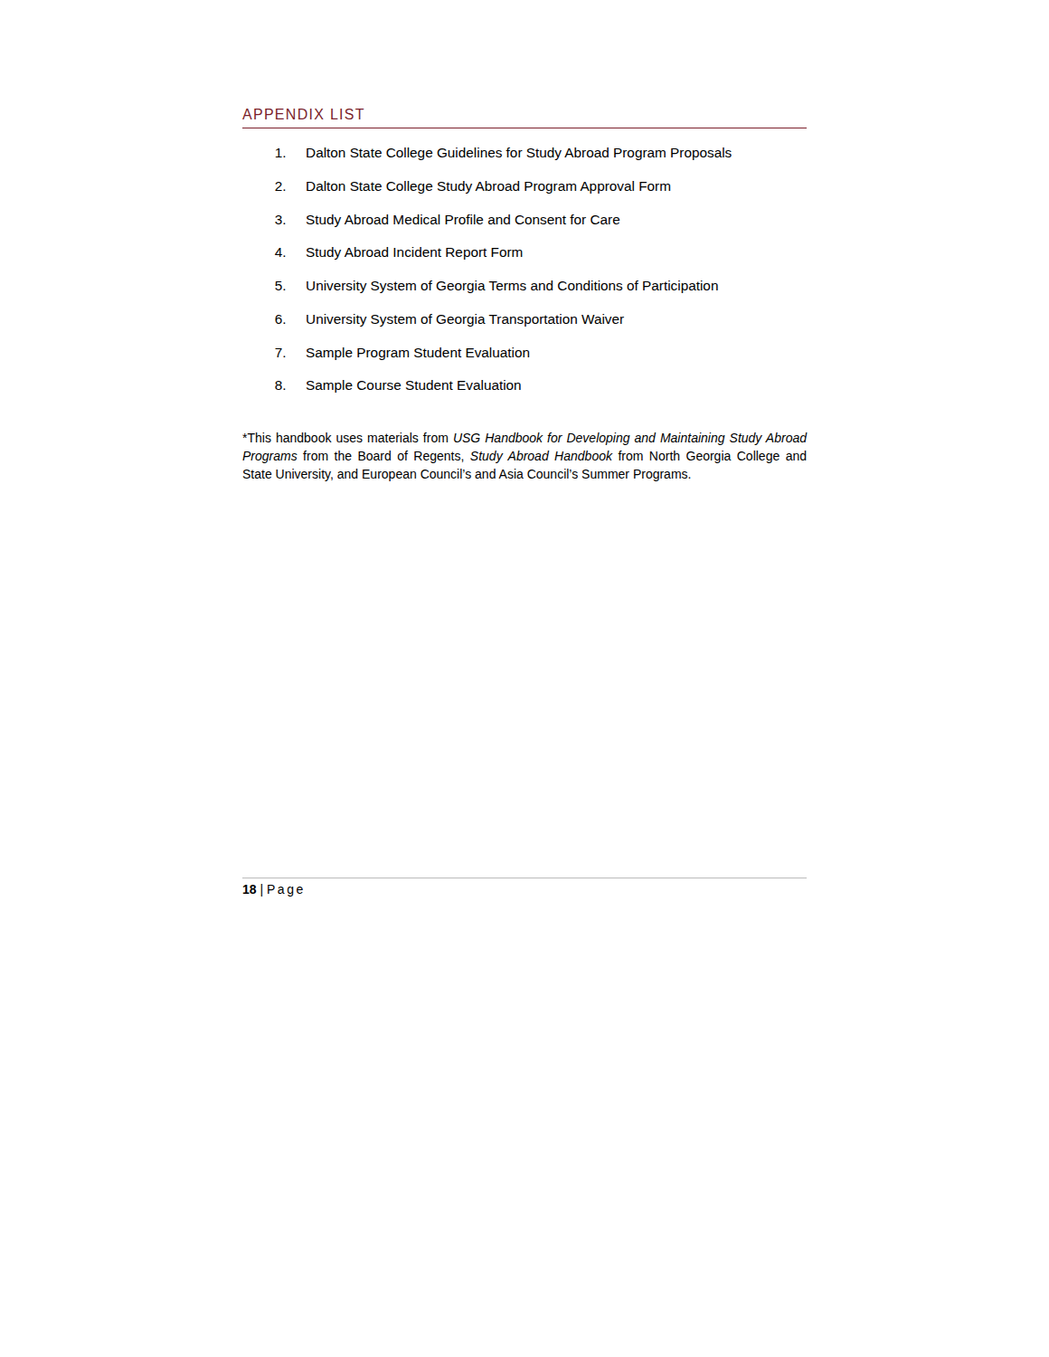Appendix List
Dalton State College Guidelines for Study Abroad Program Proposals
Dalton State College Study Abroad Program Approval Form
Study Abroad Medical Profile and Consent for Care
Study Abroad Incident Report Form
University System of Georgia Terms and Conditions of Participation
University System of Georgia Transportation Waiver
Sample Program Student Evaluation
Sample Course Student Evaluation
*This handbook uses materials from USG Handbook for Developing and Maintaining Study Abroad Programs from the Board of Regents, Study Abroad Handbook from North Georgia College and State University, and European Council’s and Asia Council’s Summer Programs.
18 | Page